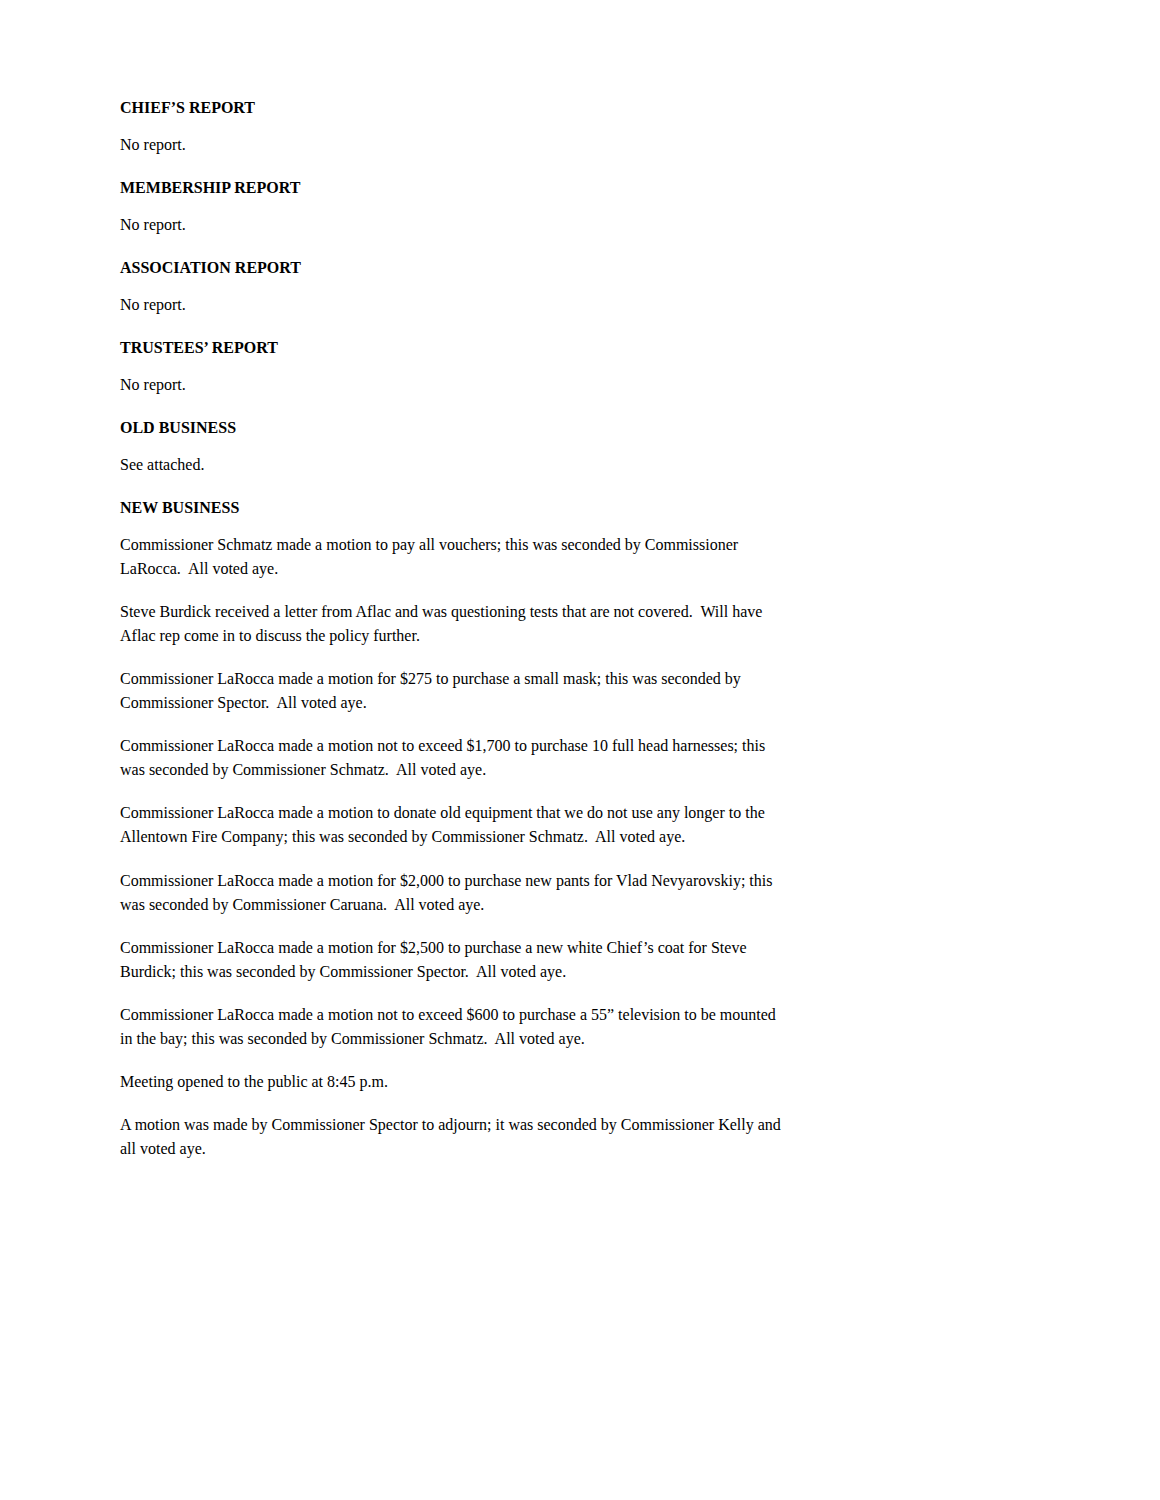Chief’s Report
No report.
Membership Report
No report.
Association Report
No report.
Trustees’ Report
No report.
Old Business
See attached.
New Business
Commissioner Schmatz made a motion to pay all vouchers; this was seconded by Commissioner LaRocca. All voted aye.
Steve Burdick received a letter from Aflac and was questioning tests that are not covered. Will have Aflac rep come in to discuss the policy further.
Commissioner LaRocca made a motion for $275 to purchase a small mask; this was seconded by Commissioner Spector. All voted aye.
Commissioner LaRocca made a motion not to exceed $1,700 to purchase 10 full head harnesses; this was seconded by Commissioner Schmatz. All voted aye.
Commissioner LaRocca made a motion to donate old equipment that we do not use any longer to the Allentown Fire Company; this was seconded by Commissioner Schmatz. All voted aye.
Commissioner LaRocca made a motion for $2,000 to purchase new pants for Vlad Nevyarovskiy; this was seconded by Commissioner Caruana. All voted aye.
Commissioner LaRocca made a motion for $2,500 to purchase a new white Chief’s coat for Steve Burdick; this was seconded by Commissioner Spector. All voted aye.
Commissioner LaRocca made a motion not to exceed $600 to purchase a 55” television to be mounted in the bay; this was seconded by Commissioner Schmatz. All voted aye.
Meeting opened to the public at 8:45 p.m.
A motion was made by Commissioner Spector to adjourn; it was seconded by Commissioner Kelly and all voted aye.